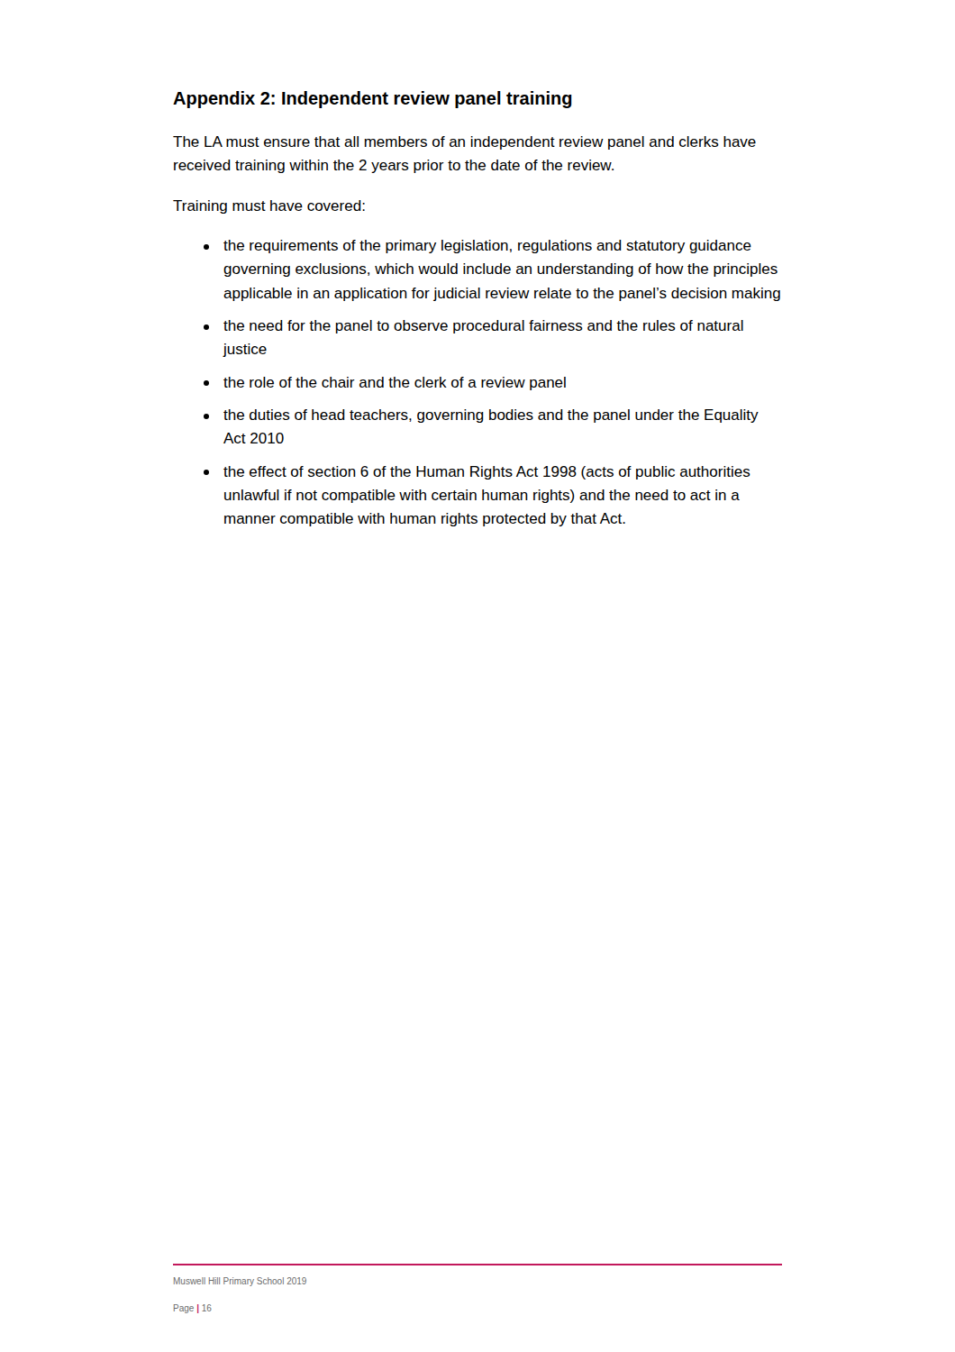Appendix 2: Independent review panel training
The LA must ensure that all members of an independent review panel and clerks have received training within the 2 years prior to the date of the review.
Training must have covered:
the requirements of the primary legislation, regulations and statutory guidance governing exclusions, which would include an understanding of how the principles applicable in an application for judicial review relate to the panel’s decision making
the need for the panel to observe procedural fairness and the rules of natural justice
the role of the chair and the clerk of a review panel
the duties of head teachers, governing bodies and the panel under the Equality Act 2010
the effect of section 6 of the Human Rights Act 1998 (acts of public authorities unlawful if not compatible with certain human rights) and the need to act in a manner compatible with human rights protected by that Act.
Muswell Hill Primary School 2019
Page | 16